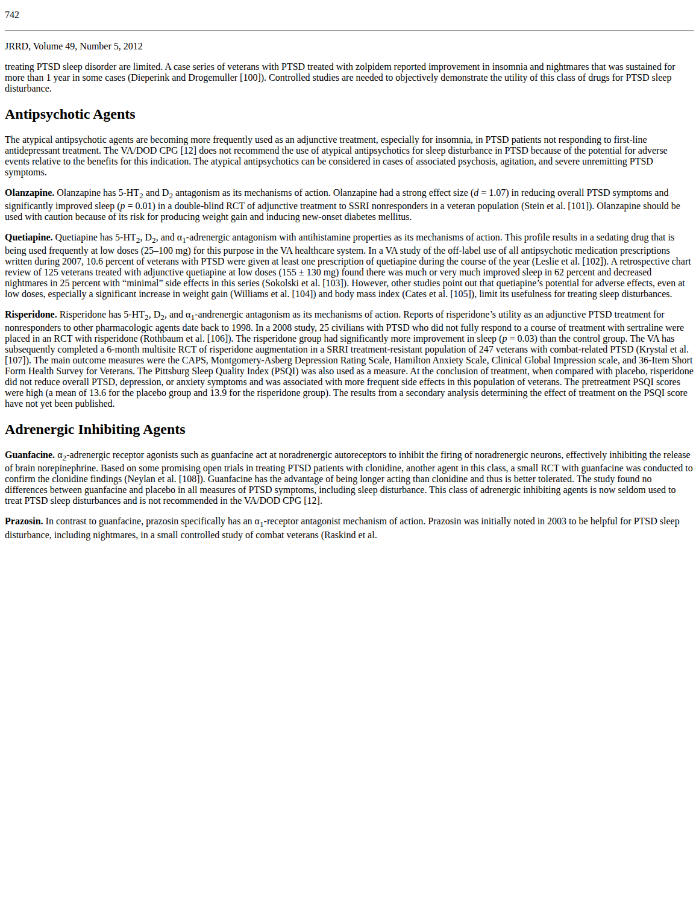742
JRRD, Volume 49, Number 5, 2012
treating PTSD sleep disorder are limited. A case series of veterans with PTSD treated with zolpidem reported improvement in insomnia and nightmares that was sustained for more than 1 year in some cases (Dieperink and Drogemuller [100]). Controlled studies are needed to objectively demonstrate the utility of this class of drugs for PTSD sleep disturbance.
Antipsychotic Agents
The atypical antipsychotic agents are becoming more frequently used as an adjunctive treatment, especially for insomnia, in PTSD patients not responding to first-line antidepressant treatment. The VA/DOD CPG [12] does not recommend the use of atypical antipsychotics for sleep disturbance in PTSD because of the potential for adverse events relative to the benefits for this indication. The atypical antipsychotics can be considered in cases of associated psychosis, agitation, and severe unremitting PTSD symptoms.
Olanzapine. Olanzapine has 5-HT2 and D2 antagonism as its mechanisms of action. Olanzapine had a strong effect size (d = 1.07) in reducing overall PTSD symptoms and significantly improved sleep (p = 0.01) in a double-blind RCT of adjunctive treatment to SSRI nonresponders in a veteran population (Stein et al. [101]). Olanzapine should be used with caution because of its risk for producing weight gain and inducing new-onset diabetes mellitus.
Quetiapine. Quetiapine has 5-HT2, D2, and α1-adrenergic antagonism with antihistamine properties as its mechanisms of action. This profile results in a sedating drug that is being used frequently at low doses (25–100 mg) for this purpose in the VA healthcare system. In a VA study of the off-label use of all antipsychotic medication prescriptions written during 2007, 10.6 percent of veterans with PTSD were given at least one prescription of quetiapine during the course of the year (Leslie et al. [102]). A retrospective chart review of 125 veterans treated with adjunctive quetiapine at low doses (155 ± 130 mg) found there was much or very much improved sleep in 62 percent and decreased nightmares in 25 percent with “minimal” side effects in this series (Sokolski et al. [103]). However, other studies point out that quetiapine’s potential for adverse effects, even at low doses, especially a significant increase in weight gain (Williams et al. [104]) and body mass index (Cates et al. [105]), limit its usefulness for treating sleep disturbances.
Risperidone. Risperidone has 5-HT2, D2, and α1-andrenergic antagonism as its mechanisms of action. Reports of risperidone’s utility as an adjunctive PTSD treatment for nonresponders to other pharmacologic agents date back to 1998. In a 2008 study, 25 civilians with PTSD who did not fully respond to a course of treatment with sertraline were placed in an RCT with risperidone (Rothbaum et al. [106]). The risperidone group had significantly more improvement in sleep (p = 0.03) than the control group. The VA has subsequently completed a 6-month multisite RCT of risperidone augmentation in a SRRI treatment-resistant population of 247 veterans with combat-related PTSD (Krystal et al. [107]). The main outcome measures were the CAPS, Montgomery-Asberg Depression Rating Scale, Hamilton Anxiety Scale, Clinical Global Impression scale, and 36-Item Short Form Health Survey for Veterans. The Pittsburg Sleep Quality Index (PSQI) was also used as a measure. At the conclusion of treatment, when compared with placebo, risperidone did not reduce overall PTSD, depression, or anxiety symptoms and was associated with more frequent side effects in this population of veterans. The pretreatment PSQI scores were high (a mean of 13.6 for the placebo group and 13.9 for the risperidone group). The results from a secondary analysis determining the effect of treatment on the PSQI score have not yet been published.
Adrenergic Inhibiting Agents
Guanfacine. α2-adrenergic receptor agonists such as guanfacine act at noradrenergic autoreceptors to inhibit the firing of noradrenergic neurons, effectively inhibiting the release of brain norepinephrine. Based on some promising open trials in treating PTSD patients with clonidine, another agent in this class, a small RCT with guanfacine was conducted to confirm the clonidine findings (Neylan et al. [108]). Guanfacine has the advantage of being longer acting than clonidine and thus is better tolerated. The study found no differences between guanfacine and placebo in all measures of PTSD symptoms, including sleep disturbance. This class of adrenergic inhibiting agents is now seldom used to treat PTSD sleep disturbances and is not recommended in the VA/DOD CPG [12].
Prazosin. In contrast to guanfacine, prazosin specifically has an α1-receptor antagonist mechanism of action. Prazosin was initially noted in 2003 to be helpful for PTSD sleep disturbance, including nightmares, in a small controlled study of combat veterans (Raskind et al.